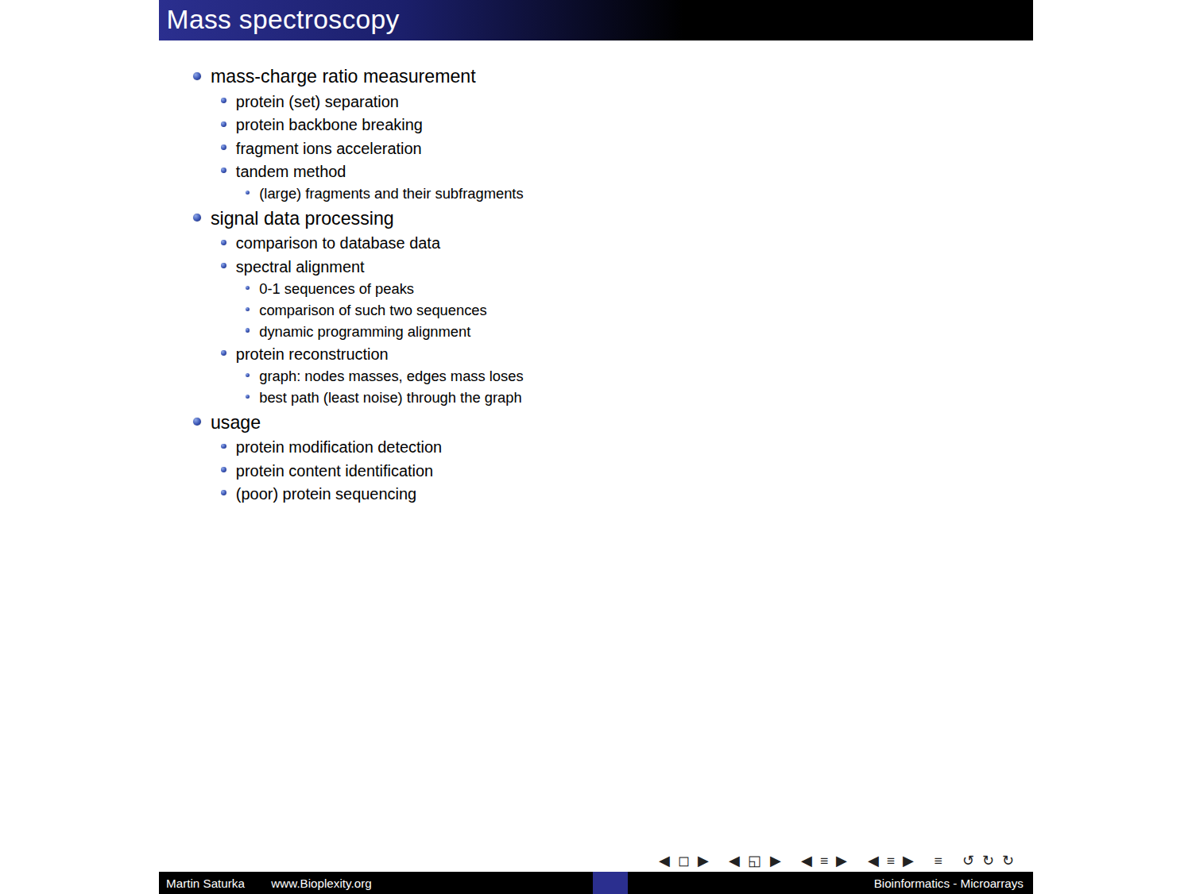Mass spectroscopy
mass-charge ratio measurement
protein (set) separation
protein backbone breaking
fragment ions acceleration
tandem method
(large) fragments and their subfragments
signal data processing
comparison to database data
spectral alignment
0-1 sequences of peaks
comparison of such two sequences
dynamic programming alignment
protein reconstruction
graph: nodes masses, edges mass loses
best path (least noise) through the graph
usage
protein modification detection
protein content identification
(poor) protein sequencing
◀ ◻ ▶ ◀ ◱ ▶ ◀ ≡ ▶ ◀ ≡ ▶ ≡ ↺ ↻ ↻
Martin Saturka www.Bioplexity.org
Bioinformatics - Microarrays